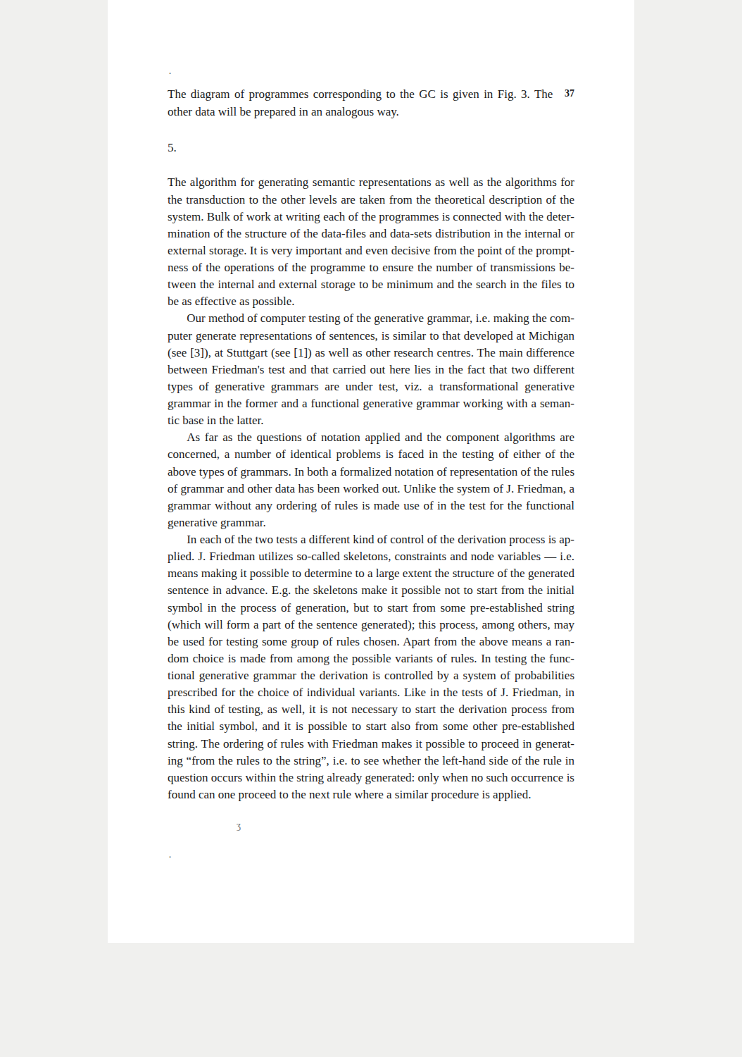·
37 The diagram of programmes corresponding to the GC is given in Fig. 3. The other data will be prepared in an analogous way.
5.
The algorithm for generating semantic representations as well as the algorithms for the transduction to the other levels are taken from the theoretical description of the system. Bulk of work at writing each of the programmes is connected with the determination of the structure of the data-files and data-sets distribution in the internal or external storage. It is very important and even decisive from the point of the promptness of the operations of the programme to ensure the number of transmissions between the internal and external storage to be minimum and the search in the files to be as effective as possible.
Our method of computer testing of the generative grammar, i.e. making the computer generate representations of sentences, is similar to that developed at Michigan (see [3]), at Stuttgart (see [1]) as well as other research centres. The main difference between Friedman's test and that carried out here lies in the fact that two different types of generative grammars are under test, viz. a transformational generative grammar in the former and a functional generative grammar working with a semantic base in the latter.
As far as the questions of notation applied and the component algorithms are concerned, a number of identical problems is faced in the testing of either of the above types of grammars. In both a formalized notation of representation of the rules of grammar and other data has been worked out. Unlike the system of J. Friedman, a grammar without any ordering of rules is made use of in the test for the functional generative grammar.
In each of the two tests a different kind of control of the derivation process is applied. J. Friedman utilizes so-called skeletons, constraints and node variables — i.e. means making it possible to determine to a large extent the structure of the generated sentence in advance. E.g. the skeletons make it possible not to start from the initial symbol in the process of generation, but to start from some pre-established string (which will form a part of the sentence generated); this process, among others, may be used for testing some group of rules chosen. Apart from the above means a random choice is made from among the possible variants of rules. In testing the functional generative grammar the derivation is controlled by a system of probabilities prescribed for the choice of individual variants. Like in the tests of J. Friedman, in this kind of testing, as well, it is not necessary to start the derivation process from the initial symbol, and it is possible to start also from some other pre-established string. The ordering of rules with Friedman makes it possible to proceed in generating “from the rules to the string”, i.e. to see whether the left-hand side of the rule in question occurs within the string already generated: only when no such occurrence is found can one proceed to the next rule where a similar procedure is applied.
ʒ ·